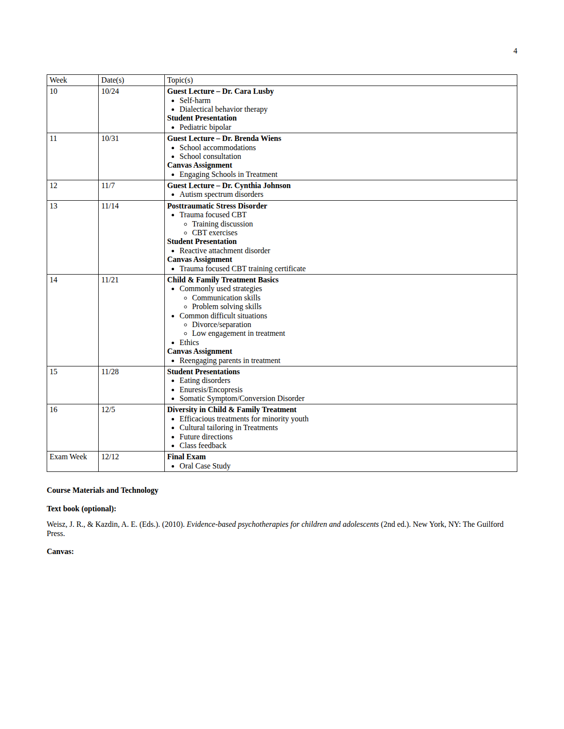4
| Week | Date(s) | Topic(s) |
| 10 | 10/24 | Guest Lecture – Dr. Cara Lusby Self-harm Dialectical behavior therapy Student Presentation Pediatric bipolar |
| 11 | 10/31 | Guest Lecture – Dr. Brenda Wiens School accommodations School consultation Canvas Assignment Engaging Schools in Treatment |
| 12 | 11/7 | Guest Lecture – Dr. Cynthia Johnson Autism spectrum disorders |
| 13 | 11/14 | Posttraumatic Stress Disorder Trauma focused CBT Training discussion CBT exercises Student Presentation Reactive attachment disorder Canvas Assignment Trauma focused CBT training certificate |
| 14 | 11/21 | Child & Family Treatment Basics Commonly used strategies Communication skills Problem solving skills Common difficult situations Divorce/separation Low engagement in treatment Ethics Canvas Assignment Reengaging parents in treatment |
| 15 | 11/28 | Student Presentations Eating disorders Enuresis/Encopresis Somatic Symptom/Conversion Disorder |
| 16 | 12/5 | Diversity in Child & Family Treatment Efficacious treatments for minority youth Cultural tailoring in Treatments Future directions Class feedback |
| Exam Week | 12/12 | Final Exam Oral Case Study |
Course Materials and Technology
Text book (optional):
Weisz, J. R., & Kazdin, A. E. (Eds.). (2010). Evidence-based psychotherapies for children and adolescents (2nd ed.). New York, NY: The Guilford Press.
Canvas: